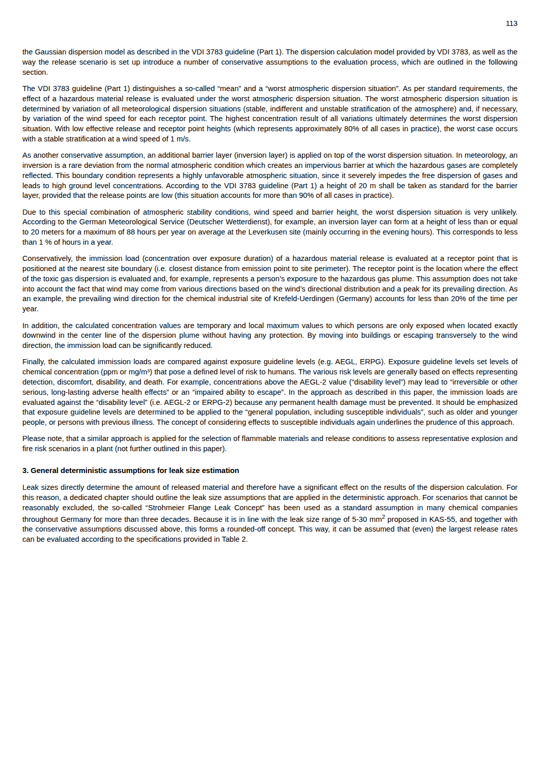113
the Gaussian dispersion model as described in the VDI 3783 guideline (Part 1). The dispersion calculation model provided by VDI 3783, as well as the way the release scenario is set up introduce a number of conservative assumptions to the evaluation process, which are outlined in the following section.
The VDI 3783 guideline (Part 1) distinguishes a so-called “mean” and a “worst atmospheric dispersion situation”. As per standard requirements, the effect of a hazardous material release is evaluated under the worst atmospheric dispersion situation. The worst atmospheric dispersion situation is determined by variation of all meteorological dispersion situations (stable, indifferent and unstable stratification of the atmosphere) and, if necessary, by variation of the wind speed for each receptor point. The highest concentration result of all variations ultimately determines the worst dispersion situation. With low effective release and receptor point heights (which represents approximately 80% of all cases in practice), the worst case occurs with a stable stratification at a wind speed of 1 m/s.
As another conservative assumption, an additional barrier layer (inversion layer) is applied on top of the worst dispersion situation. In meteorology, an inversion is a rare deviation from the normal atmospheric condition which creates an impervious barrier at which the hazardous gases are completely reflected. This boundary condition represents a highly unfavorable atmospheric situation, since it severely impedes the free dispersion of gases and leads to high ground level concentrations. According to the VDI 3783 guideline (Part 1) a height of 20 m shall be taken as standard for the barrier layer, provided that the release points are low (this situation accounts for more than 90% of all cases in practice).
Due to this special combination of atmospheric stability conditions, wind speed and barrier height, the worst dispersion situation is very unlikely. According to the German Meteorological Service (Deutscher Wetterdienst), for example, an inversion layer can form at a height of less than or equal to 20 meters for a maximum of 88 hours per year on average at the Leverkusen site (mainly occurring in the evening hours). This corresponds to less than 1 % of hours in a year.
Conservatively, the immission load (concentration over exposure duration) of a hazardous material release is evaluated at a receptor point that is positioned at the nearest site boundary (i.e. closest distance from emission point to site perimeter). The receptor point is the location where the effect of the toxic gas dispersion is evaluated and, for example, represents a person’s exposure to the hazardous gas plume. This assumption does not take into account the fact that wind may come from various directions based on the wind’s directional distribution and a peak for its prevailing direction. As an example, the prevailing wind direction for the chemical industrial site of Krefeld-Uerdingen (Germany) accounts for less than 20% of the time per year.
In addition, the calculated concentration values are temporary and local maximum values to which persons are only exposed when located exactly downwind in the center line of the dispersion plume without having any protection. By moving into buildings or escaping transversely to the wind direction, the immission load can be significantly reduced.
Finally, the calculated immission loads are compared against exposure guideline levels (e.g. AEGL, ERPG). Exposure guideline levels set levels of chemical concentration (ppm or mg/m³) that pose a defined level of risk to humans. The various risk levels are generally based on effects representing detection, discomfort, disability, and death. For example, concentrations above the AEGL-2 value (“disability level”) may lead to “irreversible or other serious, long-lasting adverse health effects” or an “impaired ability to escape”. In the approach as described in this paper, the immission loads are evaluated against the “disability level” (i.e. AEGL-2 or ERPG-2) because any permanent health damage must be prevented. It should be emphasized that exposure guideline levels are determined to be applied to the “general population, including susceptible individuals”, such as older and younger people, or persons with previous illness. The concept of considering effects to susceptible individuals again underlines the prudence of this approach.
Please note, that a similar approach is applied for the selection of flammable materials and release conditions to assess representative explosion and fire risk scenarios in a plant (not further outlined in this paper).
3. General deterministic assumptions for leak size estimation
Leak sizes directly determine the amount of released material and therefore have a significant effect on the results of the dispersion calculation. For this reason, a dedicated chapter should outline the leak size assumptions that are applied in the deterministic approach. For scenarios that cannot be reasonably excluded, the so-called “Strohmeier Flange Leak Concept” has been used as a standard assumption in many chemical companies throughout Germany for more than three decades. Because it is in line with the leak size range of 5-30 mm2 proposed in KAS-55, and together with the conservative assumptions discussed above, this forms a rounded-off concept. This way, it can be assumed that (even) the largest release rates can be evaluated according to the specifications provided in Table 2.